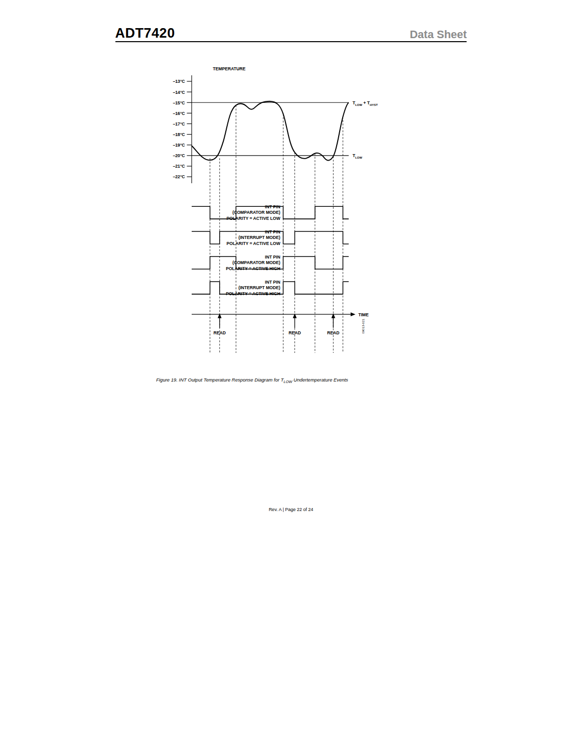ADT7420
Data Sheet
TEMPERATURE –13°C –14°C –15°C –16°C –17°C –18°C –19°C –20°C –21°C –22°C TLOW + THYST TLOW INT PIN (COMPARATOR MODE) POLARITY = ACTIVE LOW INT PIN (INTERRUPT MODE) POLARITY = ACTIVE LOW INT PIN (COMPARATOR MODE) POLARITY = ACTIVE HIGH INT PIN (INTERRUPT MODE) POLARITY = ACTIVE HIGH TIME READ READ READ 09013-021
Figure 19. INT Output Temperature Response Diagram for TLOW Undertemperature Events
Rev. A | Page 22 of 24